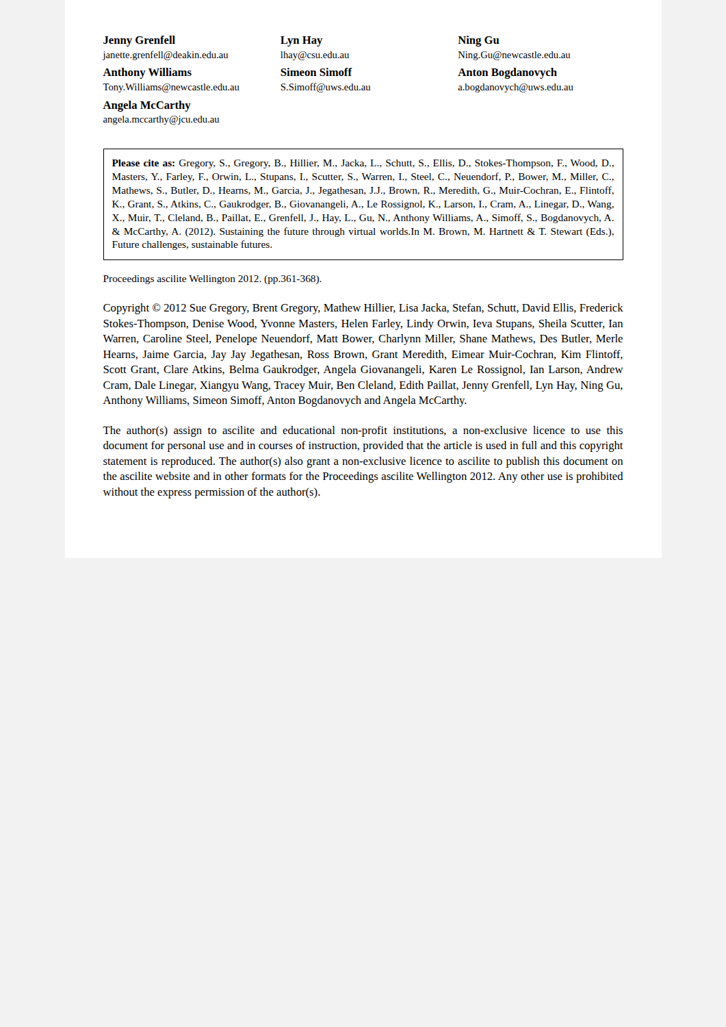Jenny Grenfell
janette.grenfell@deakin.edu.au
Anthony Williams
Tony.Williams@newcastle.edu.au
Angela McCarthy
angela.mccarthy@jcu.edu.au
Lyn Hay
lhay@csu.edu.au
Simeon Simoff
S.Simoff@uws.edu.au
Ning Gu
Ning.Gu@newcastle.edu.au
Anton Bogdanovych
a.bogdanovych@uws.edu.au
Please cite as: Gregory, S., Gregory, B., Hillier, M., Jacka, L., Schutt, S., Ellis, D., Stokes-Thompson, F., Wood, D., Masters, Y., Farley, F., Orwin, L., Stupans, I., Scutter, S., Warren, I., Steel, C., Neuendorf, P., Bower, M., Miller, C., Mathews, S., Butler, D., Hearns, M., Garcia, J., Jegathesan, J.J., Brown, R., Meredith, G., Muir-Cochran, E., Flintoff, K., Grant, S., Atkins, C., Gaukrodger, B., Giovanangeli, A., Le Rossignol, K., Larson, I., Cram, A., Linegar, D., Wang, X., Muir, T., Cleland, B., Paillat, E., Grenfell, J., Hay, L., Gu, N., Anthony Williams, A., Simoff, S., Bogdanovych, A. & McCarthy, A. (2012). Sustaining the future through virtual worlds.In M. Brown, M. Hartnett & T. Stewart (Eds.), Future challenges, sustainable futures.
Proceedings ascilite Wellington 2012. (pp.361-368).
Copyright © 2012 Sue Gregory, Brent Gregory, Mathew Hillier, Lisa Jacka, Stefan, Schutt, David Ellis, Frederick Stokes-Thompson, Denise Wood, Yvonne Masters, Helen Farley, Lindy Orwin, Ieva Stupans, Sheila Scutter, Ian Warren, Caroline Steel, Penelope Neuendorf, Matt Bower, Charlynn Miller, Shane Mathews, Des Butler, Merle Hearns, Jaime Garcia, Jay Jay Jegathesan, Ross Brown, Grant Meredith, Eimear Muir-Cochran, Kim Flintoff, Scott Grant, Clare Atkins, Belma Gaukrodger, Angela Giovanangeli, Karen Le Rossignol, Ian Larson, Andrew Cram, Dale Linegar, Xiangyu Wang, Tracey Muir, Ben Cleland, Edith Paillat, Jenny Grenfell, Lyn Hay, Ning Gu, Anthony Williams, Simeon Simoff, Anton Bogdanovych and Angela McCarthy.
The author(s) assign to ascilite and educational non-profit institutions, a non-exclusive licence to use this document for personal use and in courses of instruction, provided that the article is used in full and this copyright statement is reproduced. The author(s) also grant a non-exclusive licence to ascilite to publish this document on the ascilite website and in other formats for the Proceedings ascilite Wellington 2012. Any other use is prohibited without the express permission of the author(s).